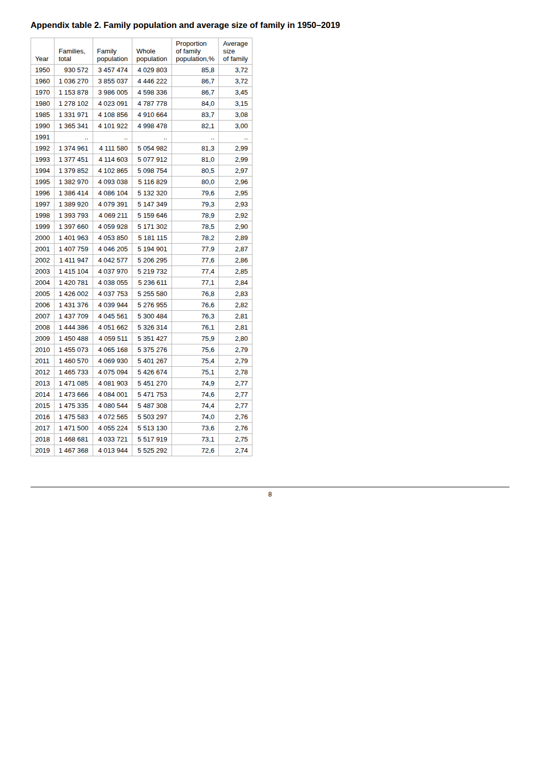Appendix table 2. Family population and average size of family in 1950–2019
| Year | Families, total | Family population | Whole population | Proportion of family population,% | Average size of family |
| --- | --- | --- | --- | --- | --- |
| 1950 | 930 572 | 3 457 474 | 4 029 803 | 85,8 | 3,72 |
| 1960 | 1 036 270 | 3 855 037 | 4 446 222 | 86,7 | 3,72 |
| 1970 | 1 153 878 | 3 986 005 | 4 598 336 | 86,7 | 3,45 |
| 1980 | 1 278 102 | 4 023 091 | 4 787 778 | 84,0 | 3,15 |
| 1985 | 1 331 971 | 4 108 856 | 4 910 664 | 83,7 | 3,08 |
| 1990 | 1 365 341 | 4 101 922 | 4 998 478 | 82,1 | 3,00 |
| 1991 | .. | .. | .. | .. | .. |
| 1992 | 1 374 961 | 4 111 580 | 5 054 982 | 81,3 | 2,99 |
| 1993 | 1 377 451 | 4 114 603 | 5 077 912 | 81,0 | 2,99 |
| 1994 | 1 379 852 | 4 102 865 | 5 098 754 | 80,5 | 2,97 |
| 1995 | 1 382 970 | 4 093 038 | 5 116 829 | 80,0 | 2,96 |
| 1996 | 1 386 414 | 4 086 104 | 5 132 320 | 79,6 | 2,95 |
| 1997 | 1 389 920 | 4 079 391 | 5 147 349 | 79,3 | 2,93 |
| 1998 | 1 393 793 | 4 069 211 | 5 159 646 | 78,9 | 2,92 |
| 1999 | 1 397 660 | 4 059 928 | 5 171 302 | 78,5 | 2,90 |
| 2000 | 1 401 963 | 4 053 850 | 5 181 115 | 78,2 | 2,89 |
| 2001 | 1 407 759 | 4 046 205 | 5 194 901 | 77,9 | 2,87 |
| 2002 | 1 411 947 | 4 042 577 | 5 206 295 | 77,6 | 2,86 |
| 2003 | 1 415 104 | 4 037 970 | 5 219 732 | 77,4 | 2,85 |
| 2004 | 1 420 781 | 4 038 055 | 5 236 611 | 77,1 | 2,84 |
| 2005 | 1 426 002 | 4 037 753 | 5 255 580 | 76,8 | 2,83 |
| 2006 | 1 431 376 | 4 039 944 | 5 276 955 | 76,6 | 2,82 |
| 2007 | 1 437 709 | 4 045 561 | 5 300 484 | 76,3 | 2,81 |
| 2008 | 1 444 386 | 4 051 662 | 5 326 314 | 76,1 | 2,81 |
| 2009 | 1 450 488 | 4 059 511 | 5 351 427 | 75,9 | 2,80 |
| 2010 | 1 455 073 | 4 065 168 | 5 375 276 | 75,6 | 2,79 |
| 2011 | 1 460 570 | 4 069 930 | 5 401 267 | 75,4 | 2,79 |
| 2012 | 1 465 733 | 4 075 094 | 5 426 674 | 75,1 | 2,78 |
| 2013 | 1 471 085 | 4 081 903 | 5 451 270 | 74,9 | 2,77 |
| 2014 | 1 473 666 | 4 084 001 | 5 471 753 | 74,6 | 2,77 |
| 2015 | 1 475 335 | 4 080 544 | 5 487 308 | 74,4 | 2,77 |
| 2016 | 1 475 583 | 4 072 565 | 5 503 297 | 74,0 | 2,76 |
| 2017 | 1 471 500 | 4 055 224 | 5 513 130 | 73,6 | 2,76 |
| 2018 | 1 468 681 | 4 033 721 | 5 517 919 | 73,1 | 2,75 |
| 2019 | 1 467 368 | 4 013 944 | 5 525 292 | 72,6 | 2,74 |
8